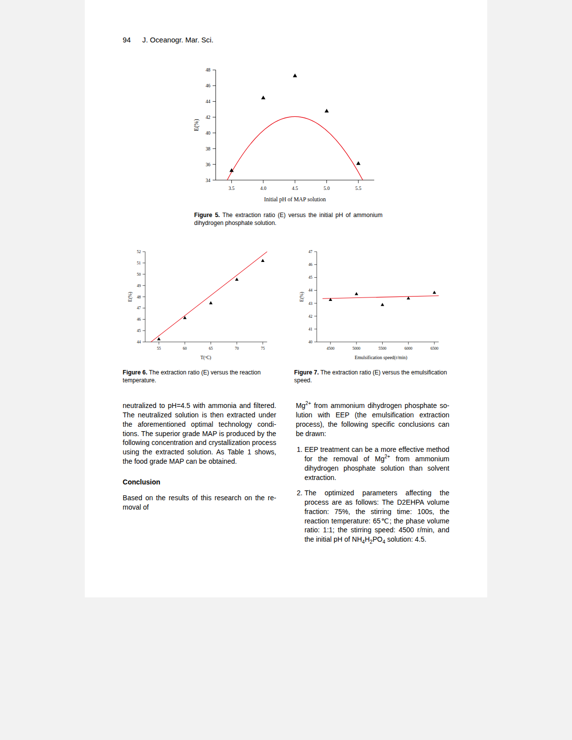94 J. Oceanogr. Mar. Sci.
34 36 38 40 42 44 46 48 3.5 4.0 4.5 5.0 5.5 Initial pH of MAP solution E(%)
Figure 5. The extraction ratio (E) versus the initial pH of ammonium dihydrogen phosphate solution.
44 45 46 47 48 49 50 51 52 55 60 65 70 75 T(oC) E(%)
Figure 6. The extraction ratio (E) versus the reaction temperature.
40 41 42 43 44 45 46 47 4500 5000 5500 6000 6500 Emulsification speed(r/min) E(%)
Figure 7. The extraction ratio (E) versus the emulsification speed.
neutralized to pH=4.5 with ammonia and filtered. The neutralized solution is then extracted under the aforementioned optimal technology conditions. The superior grade MAP is produced by the following concentration and crystallization process using the extracted solution. As Table 1 shows, the food grade MAP can be obtained.
Conclusion
Based on the results of this research on the removal of
Mg2+ from ammonium dihydrogen phosphate solution with EEP (the emulsification extraction process), the following specific conclusions can be drawn:
EEP treatment can be a more effective method for the removal of Mg2+ from ammonium dihydrogen phosphate solution than solvent extraction.
The optimized parameters affecting the process are as follows: The D2EHPA volume fraction: 75%, the stirring time: 100s, the reaction temperature: 65℃; the phase volume ratio: 1:1; the stirring speed: 4500 r/min, and the initial pH of NH4H2PO4 solution: 4.5.